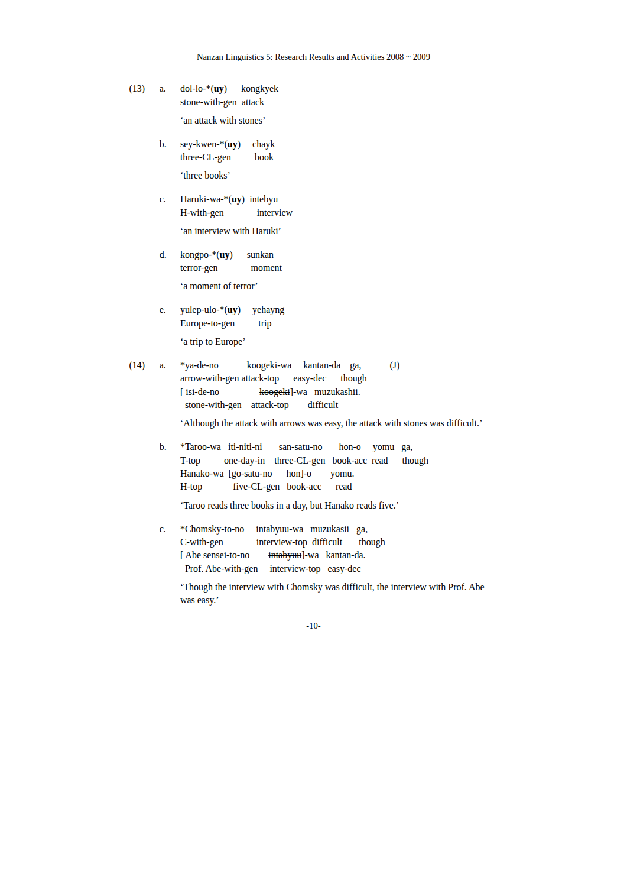Nanzan Linguistics 5: Research Results and Activities 2008 ~ 2009
(13)
a.
dol-lo-*(uy) kongkyek
stone-with-gen attack
‘an attack with stones’
b.
sey-kwen-*(uy) chayk
three-CL-gen book
‘three books’
c.
Haruki-wa-*(uy) intebyu
H-with-gen interview
‘an interview with Haruki’
d.
kongpo-*(uy) sunkan
terror-gen moment
‘a moment of terror’
e.
yulep-ulo-*(uy) yehayng
Europe-to-gen trip
‘a trip to Europe’
(14)
a.
*ya-de-no koogeki-wa kantan-da ga, (J)
arrow-with-gen attack-top easy-dec though
[ isi-de-no koogeki]-wa muzukashii.
stone-with-gen attack-top difficult
‘Although the attack with arrows was easy, the attack with stones was difficult.’
b.
*Taroo-wa iti-niti-ni san-satu-no hon-o yomu ga,
T-top one-day-in three-CL-gen book-acc read though
Hanako-wa [go-satu-no hon]-o yomu.
H-top five-CL-gen book-acc read
‘Taroo reads three books in a day, but Hanako reads five.’
c.
*Chomsky-to-no intabyuu-wa muzukasii ga,
C-with-gen interview-top difficult though
[ Abe sensei-to-no intabyuu]-wa kantan-da.
Prof. Abe-with-gen interview-top easy-dec
‘Though the interview with Chomsky was difficult, the interview with Prof. Abe was easy.’
-10-